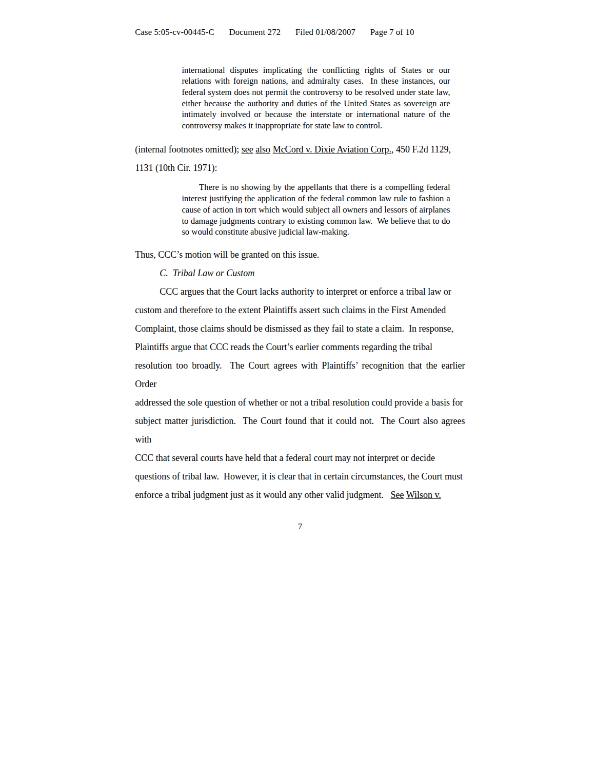Case 5:05-cv-00445-C Document 272 Filed 01/08/2007 Page 7 of 10
international disputes implicating the conflicting rights of States or our relations with foreign nations, and admiralty cases. In these instances, our federal system does not permit the controversy to be resolved under state law, either because the authority and duties of the United States as sovereign are intimately involved or because the interstate or international nature of the controversy makes it inappropriate for state law to control.
(internal footnotes omitted); see also McCord v. Dixie Aviation Corp., 450 F.2d 1129,
1131 (10th Cir. 1971):
There is no showing by the appellants that there is a compelling federal interest justifying the application of the federal common law rule to fashion a cause of action in tort which would subject all owners and lessors of airplanes to damage judgments contrary to existing common law. We believe that to do so would constitute abusive judicial law-making.
Thus, CCC’s motion will be granted on this issue.
C. Tribal Law or Custom
CCC argues that the Court lacks authority to interpret or enforce a tribal law or
custom and therefore to the extent Plaintiffs assert such claims in the First Amended
Complaint, those claims should be dismissed as they fail to state a claim. In response,
Plaintiffs argue that CCC reads the Court’s earlier comments regarding the tribal
resolution too broadly. The Court agrees with Plaintiffs’ recognition that the earlier Order
addressed the sole question of whether or not a tribal resolution could provide a basis for
subject matter jurisdiction. The Court found that it could not. The Court also agrees with
CCC that several courts have held that a federal court may not interpret or decide
questions of tribal law. However, it is clear that in certain circumstances, the Court must
enforce a tribal judgment just as it would any other valid judgment. See Wilson v.
7